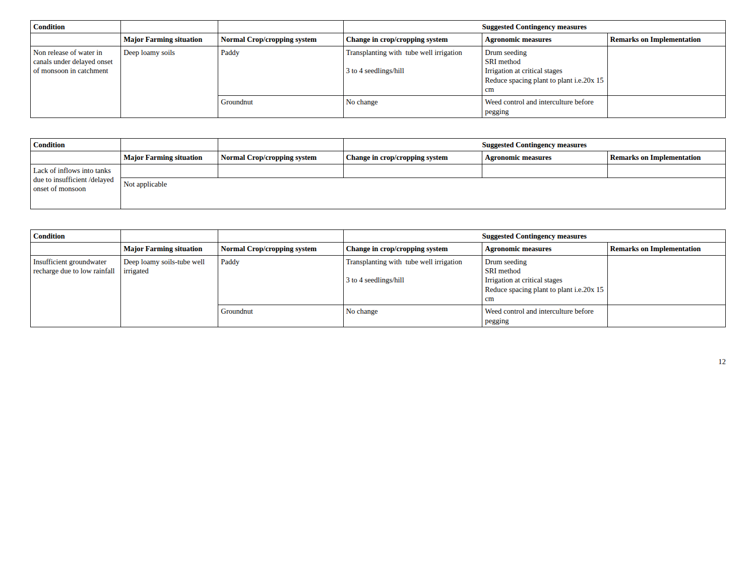| Condition | | | Suggested Contingency measures |
| | Major Farming situation | Normal Crop/cropping system | Change in crop/cropping system | Agronomic measures | Remarks on Implementation |
| Non release of water in canals under delayed onset of monsoon in catchment | Deep loamy soils | Paddy | Transplanting with tube well irrigation 3 to 4 seedlings/hill | Drum seeding SRI method Irrigation at critical stages Reduce spacing plant to plant i.e.20x 15 cm | |
| Groundnut | No change | Weed control and interculture before pegging | |
| Condition | | | Suggested Contingency measures |
| | Major Farming situation | Normal Crop/cropping system | Change in crop/cropping system | Agronomic measures | Remarks on Implementation |
| Lack of inflows into tanks due to insufficient /delayed onset of monsoon | | | | | |
| Not applicable |
| Condition | | | Suggested Contingency measures |
| | Major Farming situation | Normal Crop/cropping system | Change in crop/cropping system | Agronomic measures | Remarks on Implementation |
| Insufficient groundwater recharge due to low rainfall | Deep loamy soils-tube well irrigated | Paddy | Transplanting with tube well irrigation 3 to 4 seedlings/hill | Drum seeding SRI method Irrigation at critical stages Reduce spacing plant to plant i.e.20x 15 cm | |
| Groundnut | No change | Weed control and interculture before pegging | |
12